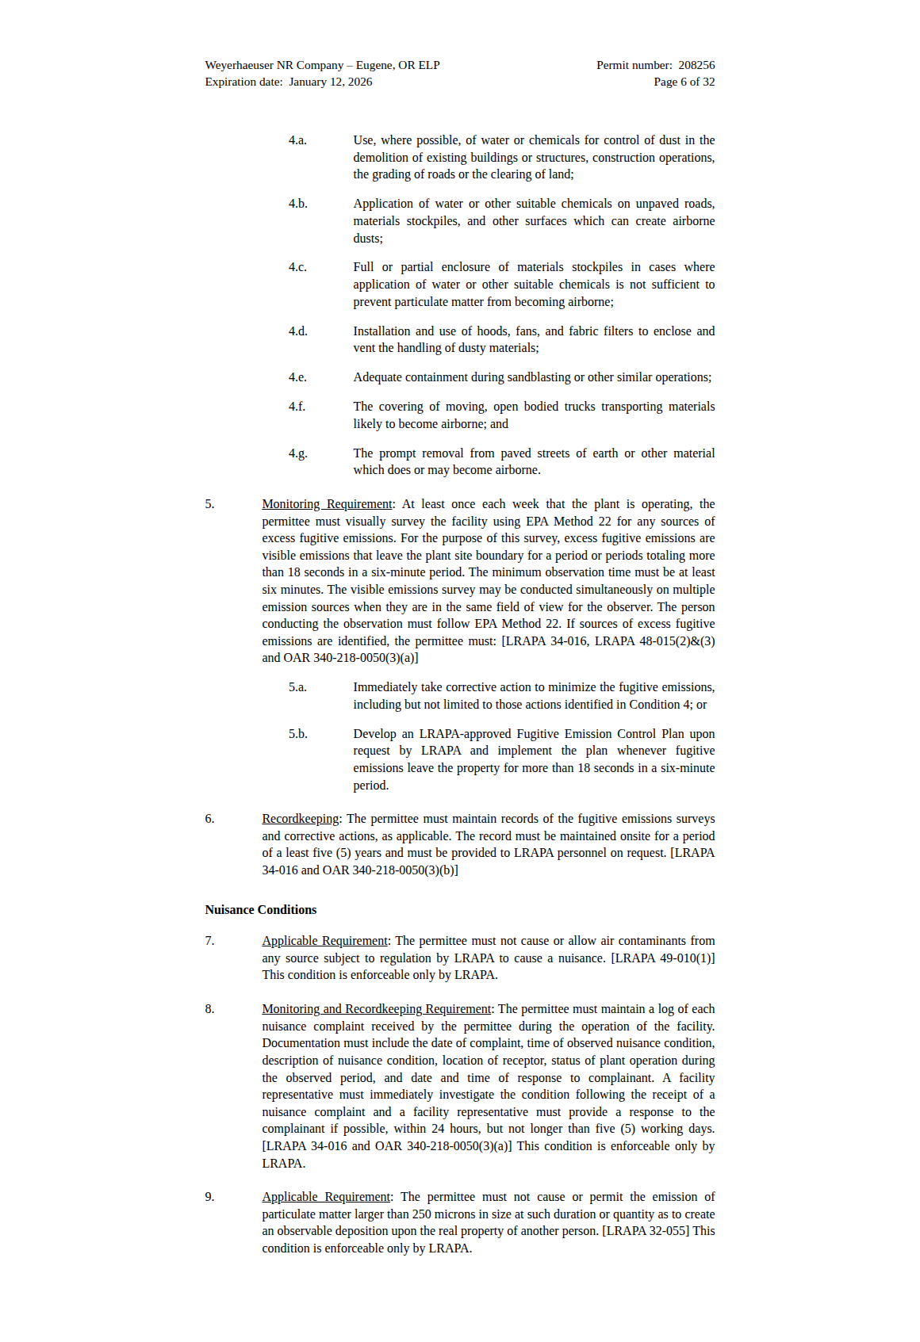| Weyerhaeuser NR Company – Eugene, OR ELP | Permit number: 208256 |
| Expiration date: January 12, 2026 | Page 6 of 32 |
4.a. Use, where possible, of water or chemicals for control of dust in the demolition of existing buildings or structures, construction operations, the grading of roads or the clearing of land;
4.b. Application of water or other suitable chemicals on unpaved roads, materials stockpiles, and other surfaces which can create airborne dusts;
4.c. Full or partial enclosure of materials stockpiles in cases where application of water or other suitable chemicals is not sufficient to prevent particulate matter from becoming airborne;
4.d. Installation and use of hoods, fans, and fabric filters to enclose and vent the handling of dusty materials;
4.e. Adequate containment during sandblasting or other similar operations;
4.f. The covering of moving, open bodied trucks transporting materials likely to become airborne; and
4.g. The prompt removal from paved streets of earth or other material which does or may become airborne.
5. Monitoring Requirement: At least once each week that the plant is operating, the permittee must visually survey the facility using EPA Method 22 for any sources of excess fugitive emissions. For the purpose of this survey, excess fugitive emissions are visible emissions that leave the plant site boundary for a period or periods totaling more than 18 seconds in a six-minute period. The minimum observation time must be at least six minutes. The visible emissions survey may be conducted simultaneously on multiple emission sources when they are in the same field of view for the observer. The person conducting the observation must follow EPA Method 22. If sources of excess fugitive emissions are identified, the permittee must: [LRAPA 34-016, LRAPA 48-015(2)&(3) and OAR 340-218-0050(3)(a)]
5.a. Immediately take corrective action to minimize the fugitive emissions, including but not limited to those actions identified in Condition 4; or
5.b. Develop an LRAPA-approved Fugitive Emission Control Plan upon request by LRAPA and implement the plan whenever fugitive emissions leave the property for more than 18 seconds in a six-minute period.
6. Recordkeeping: The permittee must maintain records of the fugitive emissions surveys and corrective actions, as applicable. The record must be maintained onsite for a period of a least five (5) years and must be provided to LRAPA personnel on request. [LRAPA 34-016 and OAR 340-218-0050(3)(b)]
Nuisance Conditions
7. Applicable Requirement: The permittee must not cause or allow air contaminants from any source subject to regulation by LRAPA to cause a nuisance. [LRAPA 49-010(1)] This condition is enforceable only by LRAPA.
8. Monitoring and Recordkeeping Requirement: The permittee must maintain a log of each nuisance complaint received by the permittee during the operation of the facility. Documentation must include the date of complaint, time of observed nuisance condition, description of nuisance condition, location of receptor, status of plant operation during the observed period, and date and time of response to complainant. A facility representative must immediately investigate the condition following the receipt of a nuisance complaint and a facility representative must provide a response to the complainant if possible, within 24 hours, but not longer than five (5) working days. [LRAPA 34-016 and OAR 340-218-0050(3)(a)] This condition is enforceable only by LRAPA.
9. Applicable Requirement: The permittee must not cause or permit the emission of particulate matter larger than 250 microns in size at such duration or quantity as to create an observable deposition upon the real property of another person. [LRAPA 32-055] This condition is enforceable only by LRAPA.